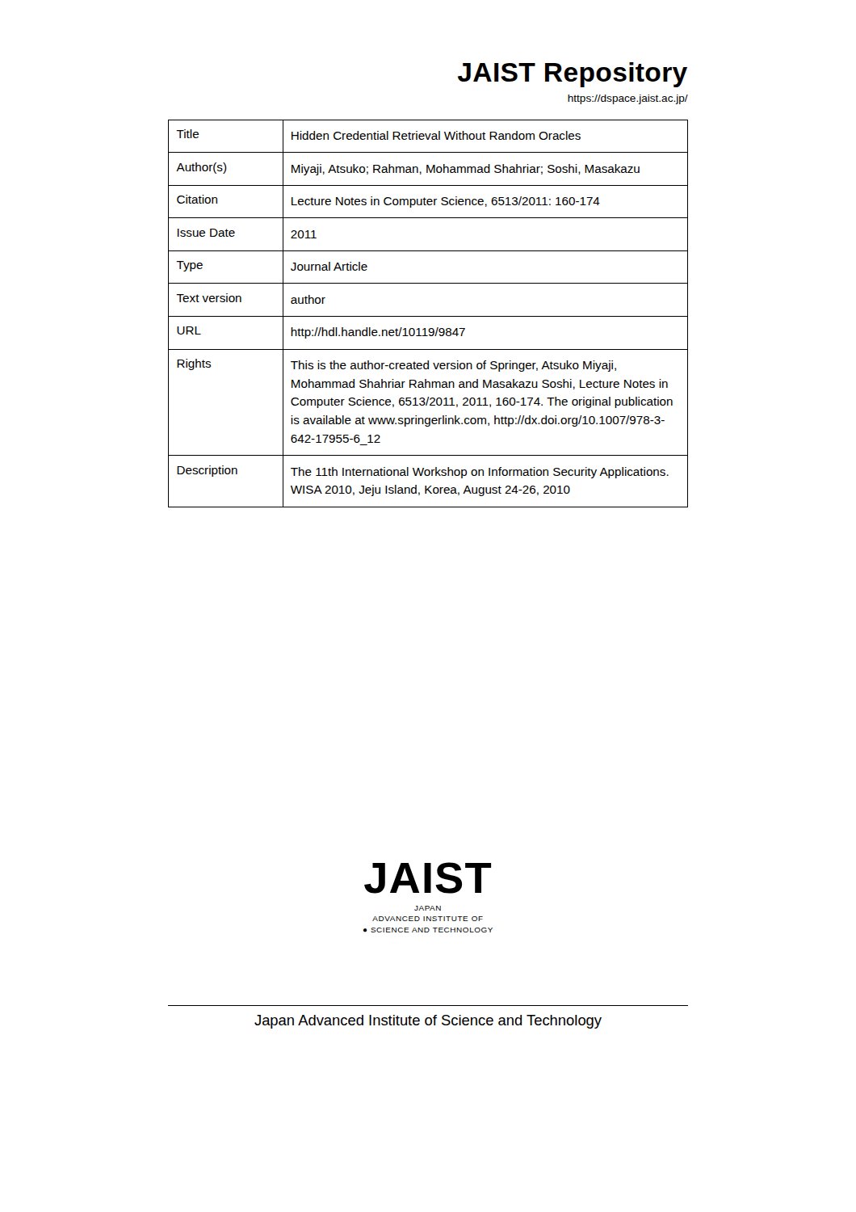JAIST Repository
https://dspace.jaist.ac.jp/
| Title | Hidden Credential Retrieval Without Random Oracles |
| Author(s) | Miyaji, Atsuko; Rahman, Mohammad Shahriar; Soshi, Masakazu |
| Citation | Lecture Notes in Computer Science, 6513/2011: 160-174 |
| Issue Date | 2011 |
| Type | Journal Article |
| Text version | author |
| URL | http://hdl.handle.net/10119/9847 |
| Rights | This is the author-created version of Springer, Atsuko Miyaji, Mohammad Shahriar Rahman and Masakazu Soshi, Lecture Notes in Computer Science, 6513/2011, 2011, 160-174. The original publication is available at www.springerlink.com, http://dx.doi.org/10.1007/978-3-642-17955-6_12 |
| Description | The 11th International Workshop on Information Security Applications. WISA 2010, Jeju Island, Korea, August 24-26, 2010 |
JAIST
JAPAN ADVANCED INSTITUTE OF ● SCIENCE AND TECHNOLOGY
Japan Advanced Institute of Science and Technology